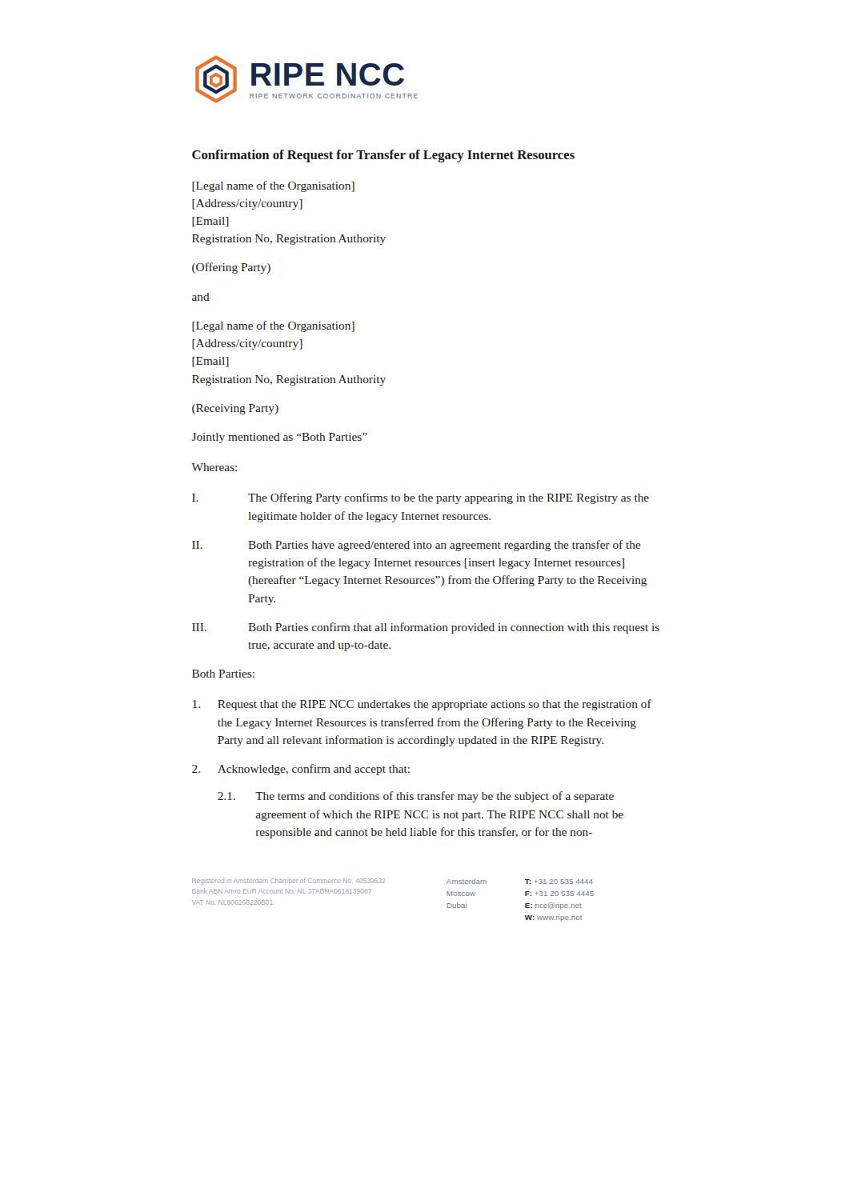RIPE NCC RIPE Network Coordination Centre
Confirmation of Request for Transfer of Legacy Internet Resources
[Legal name of the Organisation]
[Address/city/country]
[Email]
Registration No, Registration Authority
(Offering Party)
and
[Legal name of the Organisation]
[Address/city/country]
[Email]
Registration No, Registration Authority
(Receiving Party)
Jointly mentioned as “Both Parties”
Whereas:
I. The Offering Party confirms to be the party appearing in the RIPE Registry as the legitimate holder of the legacy Internet resources.
II. Both Parties have agreed/entered into an agreement regarding the transfer of the registration of the legacy Internet resources [insert legacy Internet resources] (hereafter “Legacy Internet Resources”) from the Offering Party to the Receiving Party.
III. Both Parties confirm that all information provided in connection with this request is true, accurate and up-to-date.
Both Parties:
1. Request that the RIPE NCC undertakes the appropriate actions so that the registration of the Legacy Internet Resources is transferred from the Offering Party to the Receiving Party and all relevant information is accordingly updated in the RIPE Registry.
2. Acknowledge, confirm and accept that:
2.1. The terms and conditions of this transfer may be the subject of a separate agreement of which the RIPE NCC is not part. The RIPE NCC shall not be responsible and cannot be held liable for this transfer, or for the non-
Registered in Amsterdam Chamber of Commerce No. 40539632
Bank ABN Amro EUR Account No. NL 37ABNA0618139087
VAT No. NL806268220B01
Amsterdam
Moscow
Dubai
T: +31 20 535 4444
F: +31 20 535 4445
E: ncc@ripe.net
W: www.ripe.net